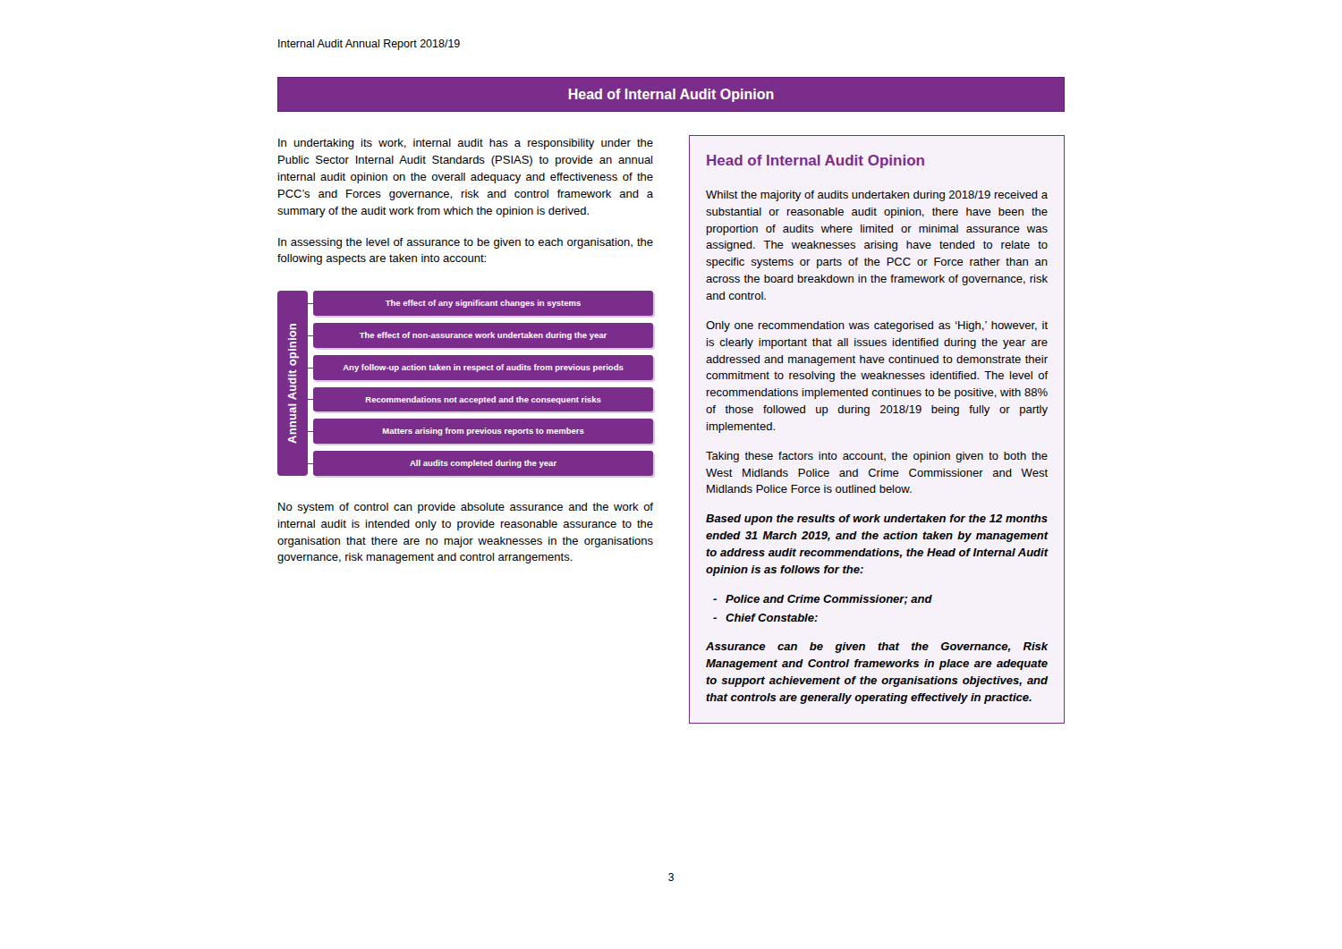Internal Audit Annual Report 2018/19
Head of Internal Audit Opinion
In undertaking its work, internal audit has a responsibility under the Public Sector Internal Audit Standards (PSIAS) to provide an annual internal audit opinion on the overall adequacy and effectiveness of the PCC’s and Forces governance, risk and control framework and a summary of the audit work from which the opinion is derived.
In assessing the level of assurance to be given to each organisation, the following aspects are taken into account:
Annual Audit opinion
The effect of any significant changes in systems
The effect of non-assurance work undertaken during the year
Any follow-up action taken in respect of audits from previous periods
Recommendations not accepted and the consequent risks
Matters arising from previous reports to members
All audits completed during the year
No system of control can provide absolute assurance and the work of internal audit is intended only to provide reasonable assurance to the organisation that there are no major weaknesses in the organisations governance, risk management and control arrangements.
Head of Internal Audit Opinion
Whilst the majority of audits undertaken during 2018/19 received a substantial or reasonable audit opinion, there have been the proportion of audits where limited or minimal assurance was assigned. The weaknesses arising have tended to relate to specific systems or parts of the PCC or Force rather than an across the board breakdown in the framework of governance, risk and control.
Only one recommendation was categorised as ‘High,’ however, it is clearly important that all issues identified during the year are addressed and management have continued to demonstrate their commitment to resolving the weaknesses identified. The level of recommendations implemented continues to be positive, with 88% of those followed up during 2018/19 being fully or partly implemented.
Taking these factors into account, the opinion given to both the West Midlands Police and Crime Commissioner and West Midlands Police Force is outlined below.
Based upon the results of work undertaken for the 12 months ended 31 March 2019, and the action taken by management to address audit recommendations, the Head of Internal Audit opinion is as follows for the:
Police and Crime Commissioner; and
Chief Constable:
Assurance can be given that the Governance, Risk Management and Control frameworks in place are adequate to support achievement of the organisations objectives, and that controls are generally operating effectively in practice.
3